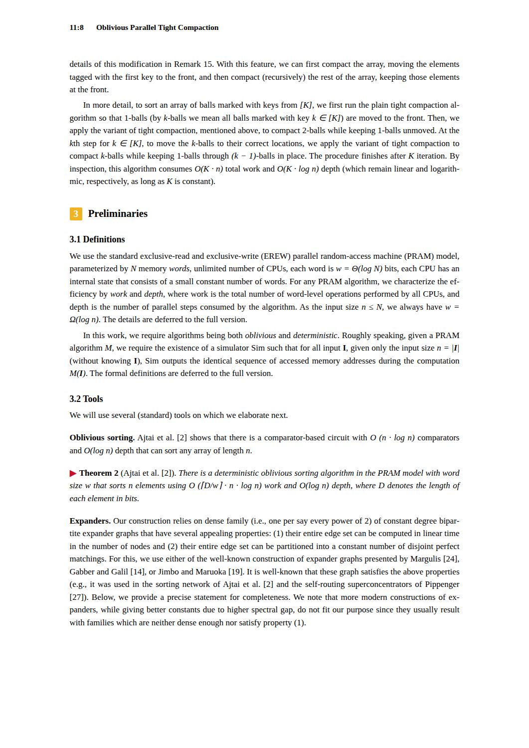11:8 Oblivious Parallel Tight Compaction
details of this modification in Remark 15. With this feature, we can first compact the array, moving the elements tagged with the first key to the front, and then compact (recursively) the rest of the array, keeping those elements at the front.
In more detail, to sort an array of balls marked with keys from [K], we first run the plain tight compaction algorithm so that 1-balls (by k-balls we mean all balls marked with key k ∈ [K]) are moved to the front. Then, we apply the variant of tight compaction, mentioned above, to compact 2-balls while keeping 1-balls unmoved. At the kth step for k ∈ [K], to move the k-balls to their correct locations, we apply the variant of tight compaction to compact k-balls while keeping 1-balls through (k − 1)-balls in place. The procedure finishes after K iteration. By inspection, this algorithm consumes O(K · n) total work and O(K · log n) depth (which remain linear and logarithmic, respectively, as long as K is constant).
3 Preliminaries
3.1 Definitions
We use the standard exclusive-read and exclusive-write (EREW) parallel random-access machine (PRAM) model, parameterized by N memory words, unlimited number of CPUs, each word is w = Θ(log N) bits, each CPU has an internal state that consists of a small constant number of words. For any PRAM algorithm, we characterize the efficiency by work and depth, where work is the total number of word-level operations performed by all CPUs, and depth is the number of parallel steps consumed by the algorithm. As the input size n ≤ N, we always have w = Ω(log n). The details are deferred to the full version.
In this work, we require algorithms being both oblivious and deterministic. Roughly speaking, given a PRAM algorithm M, we require the existence of a simulator Sim such that for all input I, given only the input size n = |I| (without knowing I), Sim outputs the identical sequence of accessed memory addresses during the computation M(I). The formal definitions are deferred to the full version.
3.2 Tools
We will use several (standard) tools on which we elaborate next.
Oblivious sorting. Ajtai et al. [2] shows that there is a comparator-based circuit with O (n · log n) comparators and O(log n) depth that can sort any array of length n.
▶Theorem 2 (Ajtai et al. [2]). There is a deterministic oblivious sorting algorithm in the PRAM model with word size w that sorts n elements using O (⌈D/w⌉ · n · log n) work and O(log n) depth, where D denotes the length of each element in bits.
Expanders. Our construction relies on dense family (i.e., one per say every power of 2) of constant degree bipartite expander graphs that have several appealing properties: (1) their entire edge set can be computed in linear time in the number of nodes and (2) their entire edge set can be partitioned into a constant number of disjoint perfect matchings. For this, we use either of the well-known construction of expander graphs presented by Margulis [24], Gabber and Galil [14], or Jimbo and Maruoka [19]. It is well-known that these graph satisfies the above properties (e.g., it was used in the sorting network of Ajtai et al. [2] and the self-routing superconcentrators of Pippenger [27]). Below, we provide a precise statement for completeness. We note that more modern constructions of expanders, while giving better constants due to higher spectral gap, do not fit our purpose since they usually result with families which are neither dense enough nor satisfy property (1).